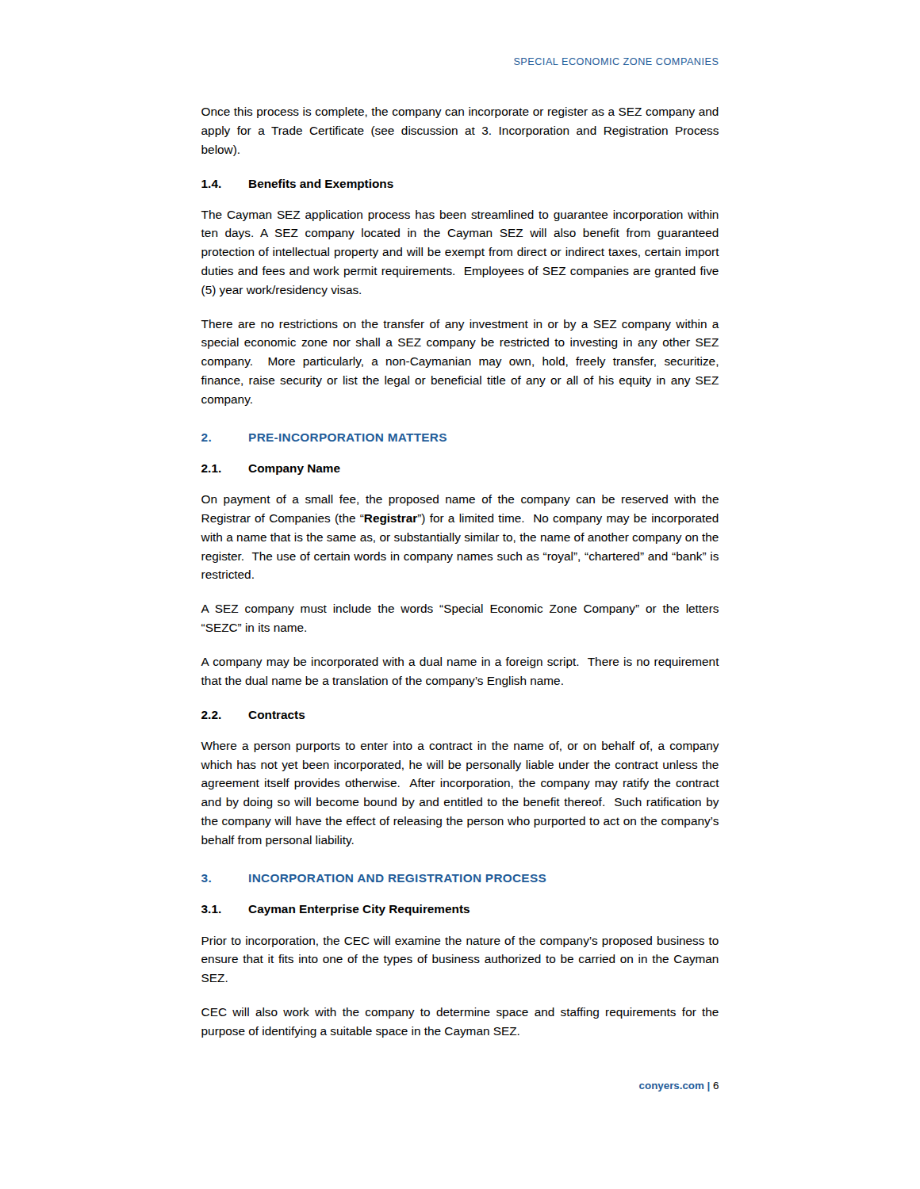SPECIAL ECONOMIC ZONE COMPANIES
Once this process is complete, the company can incorporate or register as a SEZ company and apply for a Trade Certificate (see discussion at 3. Incorporation and Registration Process below).
1.4. Benefits and Exemptions
The Cayman SEZ application process has been streamlined to guarantee incorporation within ten days. A SEZ company located in the Cayman SEZ will also benefit from guaranteed protection of intellectual property and will be exempt from direct or indirect taxes, certain import duties and fees and work permit requirements. Employees of SEZ companies are granted five (5) year work/residency visas.
There are no restrictions on the transfer of any investment in or by a SEZ company within a special economic zone nor shall a SEZ company be restricted to investing in any other SEZ company. More particularly, a non-Caymanian may own, hold, freely transfer, securitize, finance, raise security or list the legal or beneficial title of any or all of his equity in any SEZ company.
2. PRE-INCORPORATION MATTERS
2.1. Company Name
On payment of a small fee, the proposed name of the company can be reserved with the Registrar of Companies (the “Registrar”) for a limited time. No company may be incorporated with a name that is the same as, or substantially similar to, the name of another company on the register. The use of certain words in company names such as “royal”, “chartered” and “bank” is restricted.
A SEZ company must include the words “Special Economic Zone Company” or the letters “SEZC” in its name.
A company may be incorporated with a dual name in a foreign script. There is no requirement that the dual name be a translation of the company’s English name.
2.2. Contracts
Where a person purports to enter into a contract in the name of, or on behalf of, a company which has not yet been incorporated, he will be personally liable under the contract unless the agreement itself provides otherwise. After incorporation, the company may ratify the contract and by doing so will become bound by and entitled to the benefit thereof. Such ratification by the company will have the effect of releasing the person who purported to act on the company’s behalf from personal liability.
3. INCORPORATION AND REGISTRATION PROCESS
3.1. Cayman Enterprise City Requirements
Prior to incorporation, the CEC will examine the nature of the company’s proposed business to ensure that it fits into one of the types of business authorized to be carried on in the Cayman SEZ.
CEC will also work with the company to determine space and staffing requirements for the purpose of identifying a suitable space in the Cayman SEZ.
conyers.com | 6